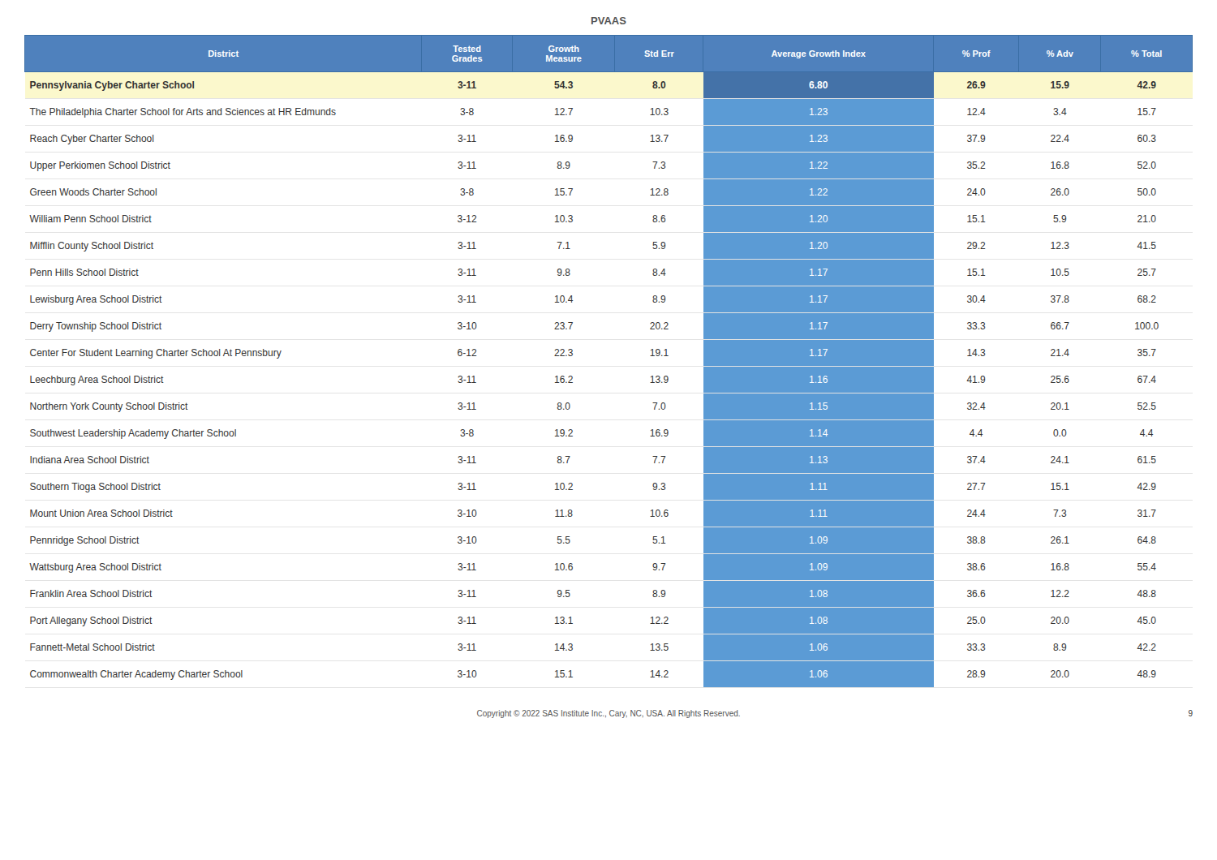PVAAS
| District | Tested Grades | Growth Measure | Std Err | Average Growth Index | % Prof | % Adv | % Total |
| --- | --- | --- | --- | --- | --- | --- | --- |
| Pennsylvania Cyber Charter School | 3-11 | 54.3 | 8.0 | 6.80 | 26.9 | 15.9 | 42.9 |
| The Philadelphia Charter School for Arts and Sciences at HR Edmunds | 3-8 | 12.7 | 10.3 | 1.23 | 12.4 | 3.4 | 15.7 |
| Reach Cyber Charter School | 3-11 | 16.9 | 13.7 | 1.23 | 37.9 | 22.4 | 60.3 |
| Upper Perkiomen School District | 3-11 | 8.9 | 7.3 | 1.22 | 35.2 | 16.8 | 52.0 |
| Green Woods Charter School | 3-8 | 15.7 | 12.8 | 1.22 | 24.0 | 26.0 | 50.0 |
| William Penn School District | 3-12 | 10.3 | 8.6 | 1.20 | 15.1 | 5.9 | 21.0 |
| Mifflin County School District | 3-11 | 7.1 | 5.9 | 1.20 | 29.2 | 12.3 | 41.5 |
| Penn Hills School District | 3-11 | 9.8 | 8.4 | 1.17 | 15.1 | 10.5 | 25.7 |
| Lewisburg Area School District | 3-11 | 10.4 | 8.9 | 1.17 | 30.4 | 37.8 | 68.2 |
| Derry Township School District | 3-10 | 23.7 | 20.2 | 1.17 | 33.3 | 66.7 | 100.0 |
| Center For Student Learning Charter School At Pennsbury | 6-12 | 22.3 | 19.1 | 1.17 | 14.3 | 21.4 | 35.7 |
| Leechburg Area School District | 3-11 | 16.2 | 13.9 | 1.16 | 41.9 | 25.6 | 67.4 |
| Northern York County School District | 3-11 | 8.0 | 7.0 | 1.15 | 32.4 | 20.1 | 52.5 |
| Southwest Leadership Academy Charter School | 3-8 | 19.2 | 16.9 | 1.14 | 4.4 | 0.0 | 4.4 |
| Indiana Area School District | 3-11 | 8.7 | 7.7 | 1.13 | 37.4 | 24.1 | 61.5 |
| Southern Tioga School District | 3-11 | 10.2 | 9.3 | 1.11 | 27.7 | 15.1 | 42.9 |
| Mount Union Area School District | 3-10 | 11.8 | 10.6 | 1.11 | 24.4 | 7.3 | 31.7 |
| Pennridge School District | 3-10 | 5.5 | 5.1 | 1.09 | 38.8 | 26.1 | 64.8 |
| Wattsburg Area School District | 3-11 | 10.6 | 9.7 | 1.09 | 38.6 | 16.8 | 55.4 |
| Franklin Area School District | 3-11 | 9.5 | 8.9 | 1.08 | 36.6 | 12.2 | 48.8 |
| Port Allegany School District | 3-11 | 13.1 | 12.2 | 1.08 | 25.0 | 20.0 | 45.0 |
| Fannett-Metal School District | 3-11 | 14.3 | 13.5 | 1.06 | 33.3 | 8.9 | 42.2 |
| Commonwealth Charter Academy Charter School | 3-10 | 15.1 | 14.2 | 1.06 | 28.9 | 20.0 | 48.9 |
Copyright © 2022 SAS Institute Inc., Cary, NC, USA. All Rights Reserved. 9